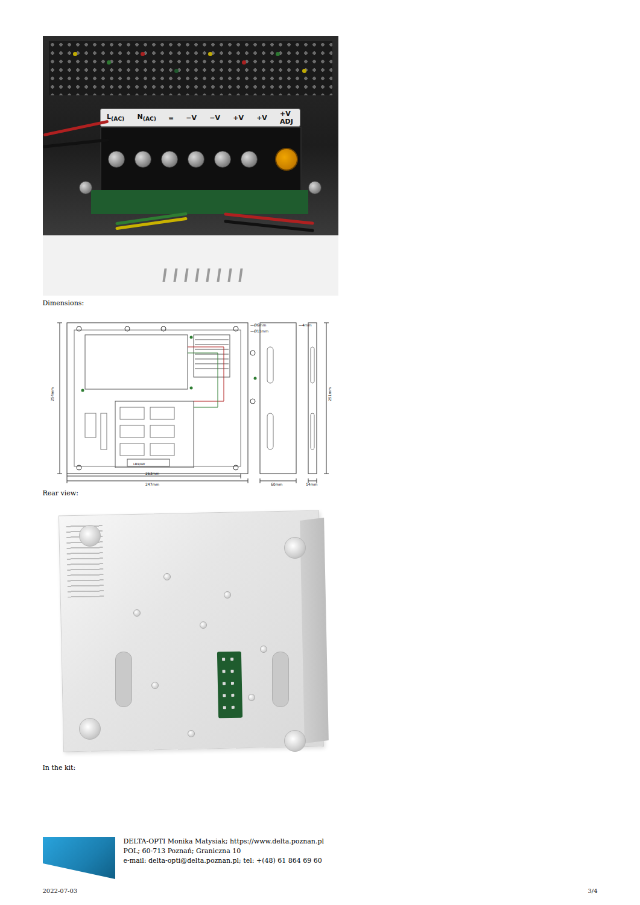L(AC) N(AC) ⏕ −V −V +V +V +V
ADJ
Dimensions:
254mm 247mm 263mm 60mm 14mm 251mm —Ø6mm —Ø11mm —4mm LB9/AW
Rear view:
In the kit:
DELTA-OPTI Monika Matysiak; https://www.delta.poznan.pl
POL; 60-713 Poznań; Graniczna 10
e-mail: delta-opti@delta.poznan.pl; tel: +(48) 61 864 69 60
2022-07-03 3/4